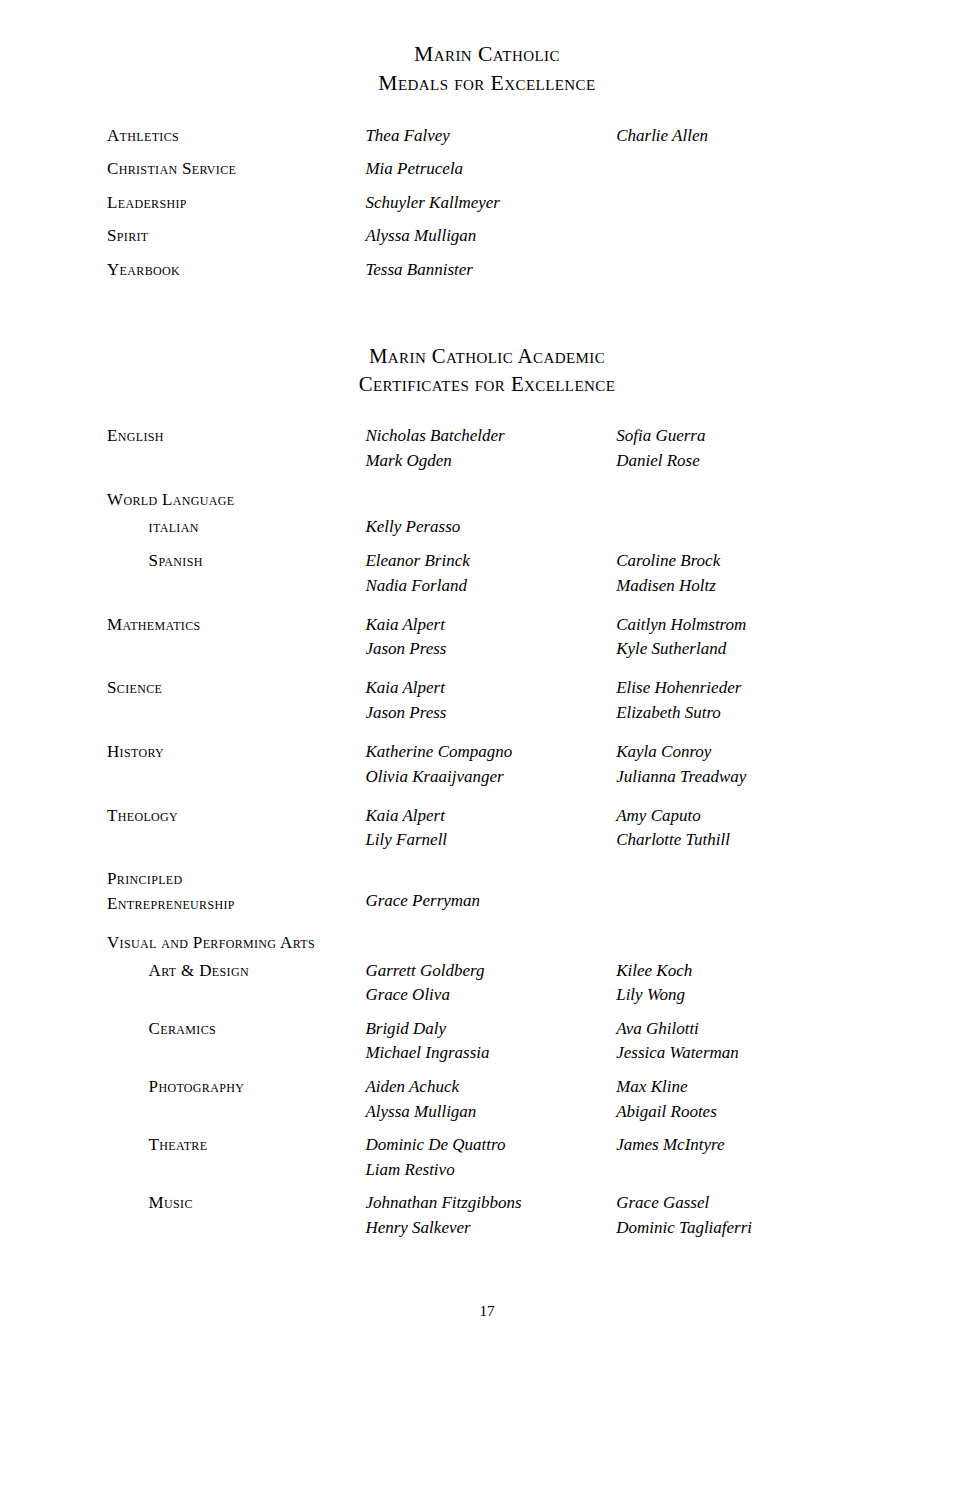Marin Catholic
Medals for Excellence
| Athletics | Thea Falvey | Charlie Allen |
| Christian Service | Mia Petrucela | |
| Leadership | Schuyler Kallmeyer | |
| Spirit | Alyssa Mulligan | |
| Yearbook | Tessa Bannister | |
Marin Catholic Academic
Certificates for Excellence
| English | Nicholas Batchelder Mark Ogden | Sofia Guerra Daniel Rose |
| World Language | | |
| italian | Kelly Perasso | |
| Spanish | Eleanor Brinck Nadia Forland | Caroline Brock Madisen Holtz |
| Mathematics | Kaia Alpert Jason Press | Caitlyn Holmstrom Kyle Sutherland |
| Science | Kaia Alpert Jason Press | Elise Hohenrieder Elizabeth Sutro |
| History | Katherine Compagno Olivia Kraaijvanger | Kayla Conroy Julianna Treadway |
| Theology | Kaia Alpert Lily Farnell | Amy Caputo Charlotte Tuthill |
| Principled Entrepreneurship | Grace Perryman | |
| Visual and Performing Arts |
| Art & Design | Garrett Goldberg Grace Oliva | Kilee Koch Lily Wong |
| Ceramics | Brigid Daly Michael Ingrassia | Ava Ghilotti Jessica Waterman |
| Photography | Aiden Achuck Alyssa Mulligan | Max Kline Abigail Rootes |
| Theatre | Dominic De Quattro Liam Restivo | James McIntyre |
| Music | Johnathan Fitzgibbons Henry Salkever | Grace Gassel Dominic Tagliaferri |
17